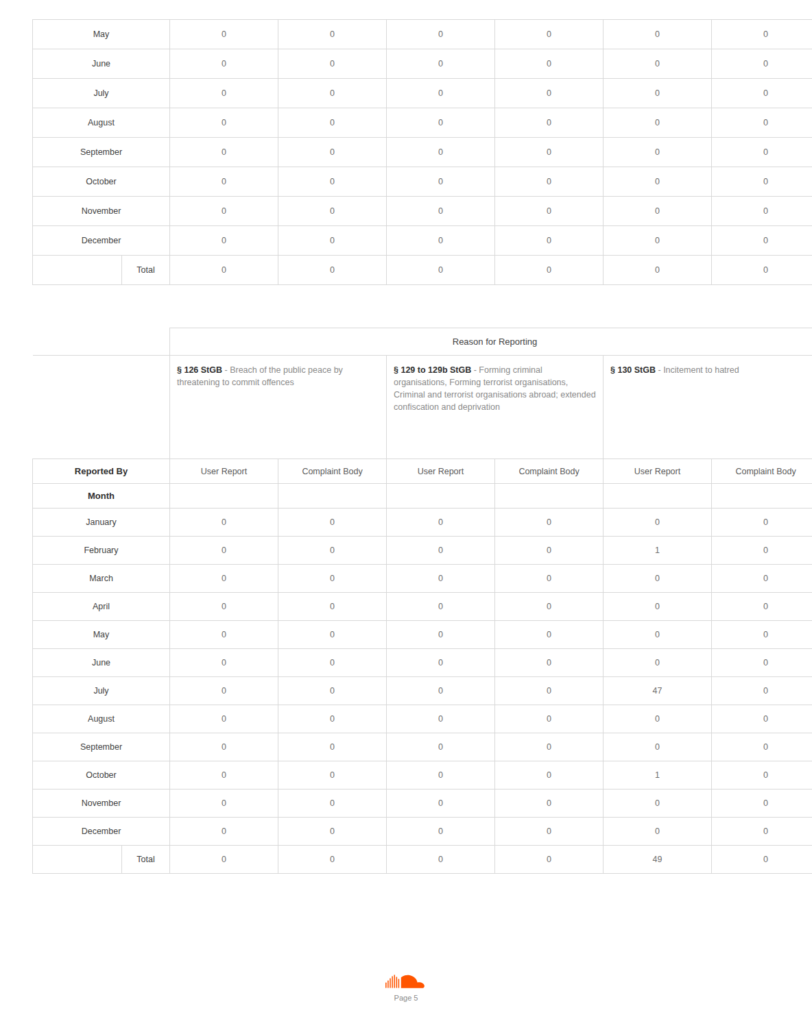| May | 0 | 0 | 0 | 0 | 0 | 0 |
| June | 0 | 0 | 0 | 0 | 0 | 0 |
| July | 0 | 0 | 0 | 0 | 0 | 0 |
| August | 0 | 0 | 0 | 0 | 0 | 0 |
| September | 0 | 0 | 0 | 0 | 0 | 0 |
| October | 0 | 0 | 0 | 0 | 0 | 0 |
| November | 0 | 0 | 0 | 0 | 0 | 0 |
| December | 0 | 0 | 0 | 0 | 0 | 0 |
| | Total | 0 | 0 | 0 | 0 | 0 | 0 |
| | Reason for Reporting |
| | § 126 StGB - Breach of the public peace by threatening to commit offences | § 129 to 129b StGB - Forming criminal organisations, Forming terrorist organisations, Criminal and terrorist organisations abroad; extended confiscation and deprivation | § 130 StGB - Incitement to hatred |
| Reported By | User Report | Complaint Body | User Report | Complaint Body | User Report | Complaint Body |
| Month | | | | | | |
| January | 0 | 0 | 0 | 0 | 0 | 0 |
| February | 0 | 0 | 0 | 0 | 1 | 0 |
| March | 0 | 0 | 0 | 0 | 0 | 0 |
| April | 0 | 0 | 0 | 0 | 0 | 0 |
| May | 0 | 0 | 0 | 0 | 0 | 0 |
| June | 0 | 0 | 0 | 0 | 0 | 0 |
| July | 0 | 0 | 0 | 0 | 47 | 0 |
| August | 0 | 0 | 0 | 0 | 0 | 0 |
| September | 0 | 0 | 0 | 0 | 0 | 0 |
| October | 0 | 0 | 0 | 0 | 1 | 0 |
| November | 0 | 0 | 0 | 0 | 0 | 0 |
| December | 0 | 0 | 0 | 0 | 0 | 0 |
| | Total | 0 | 0 | 0 | 0 | 49 | 0 |
Page 5